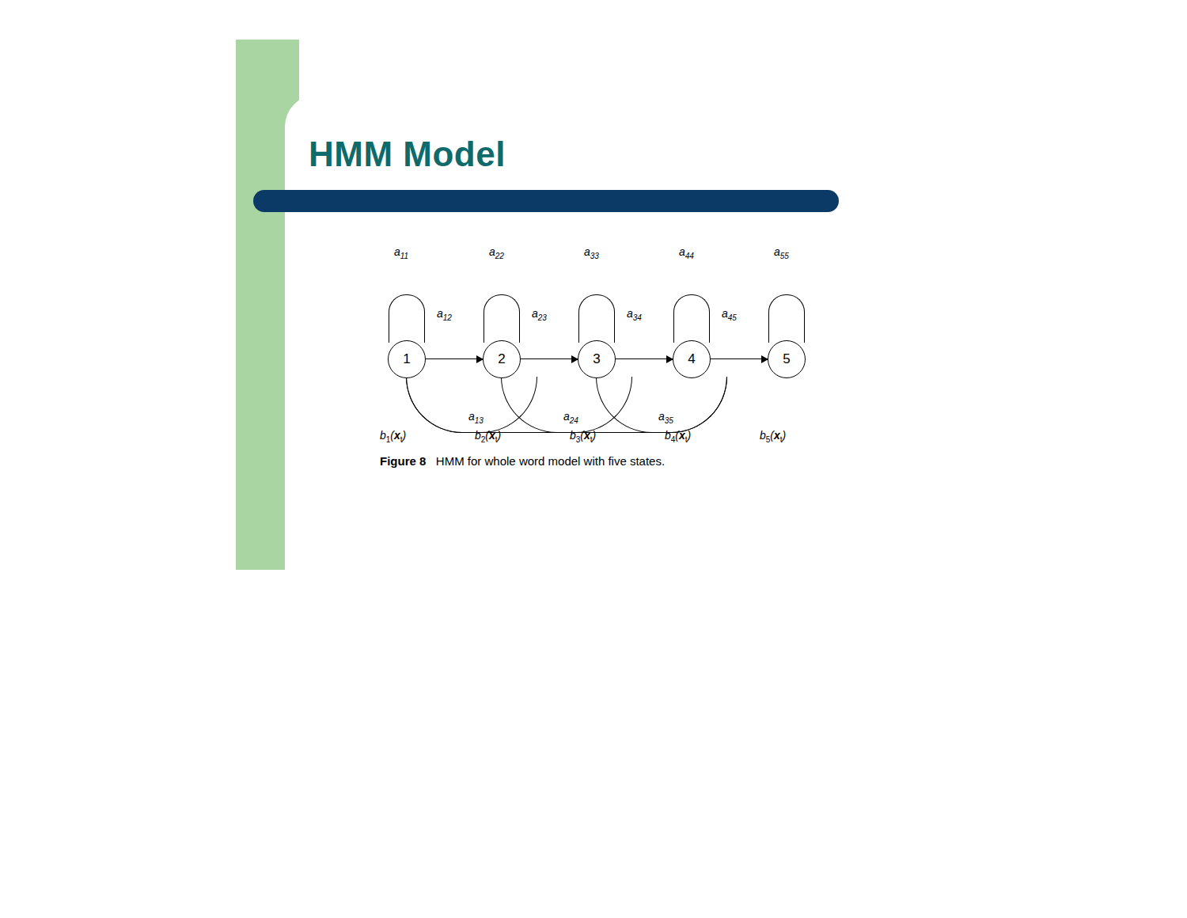HMM Model
1
2
3
4
5
a11
a22
a33
a44
a55
a12
a23
a34
a45
a13
a24
a35
b1(xt)
b2(xt)
b3(xt)
b4(xt)
b5(xt)
Figure 8 HMM for whole word model with five states.